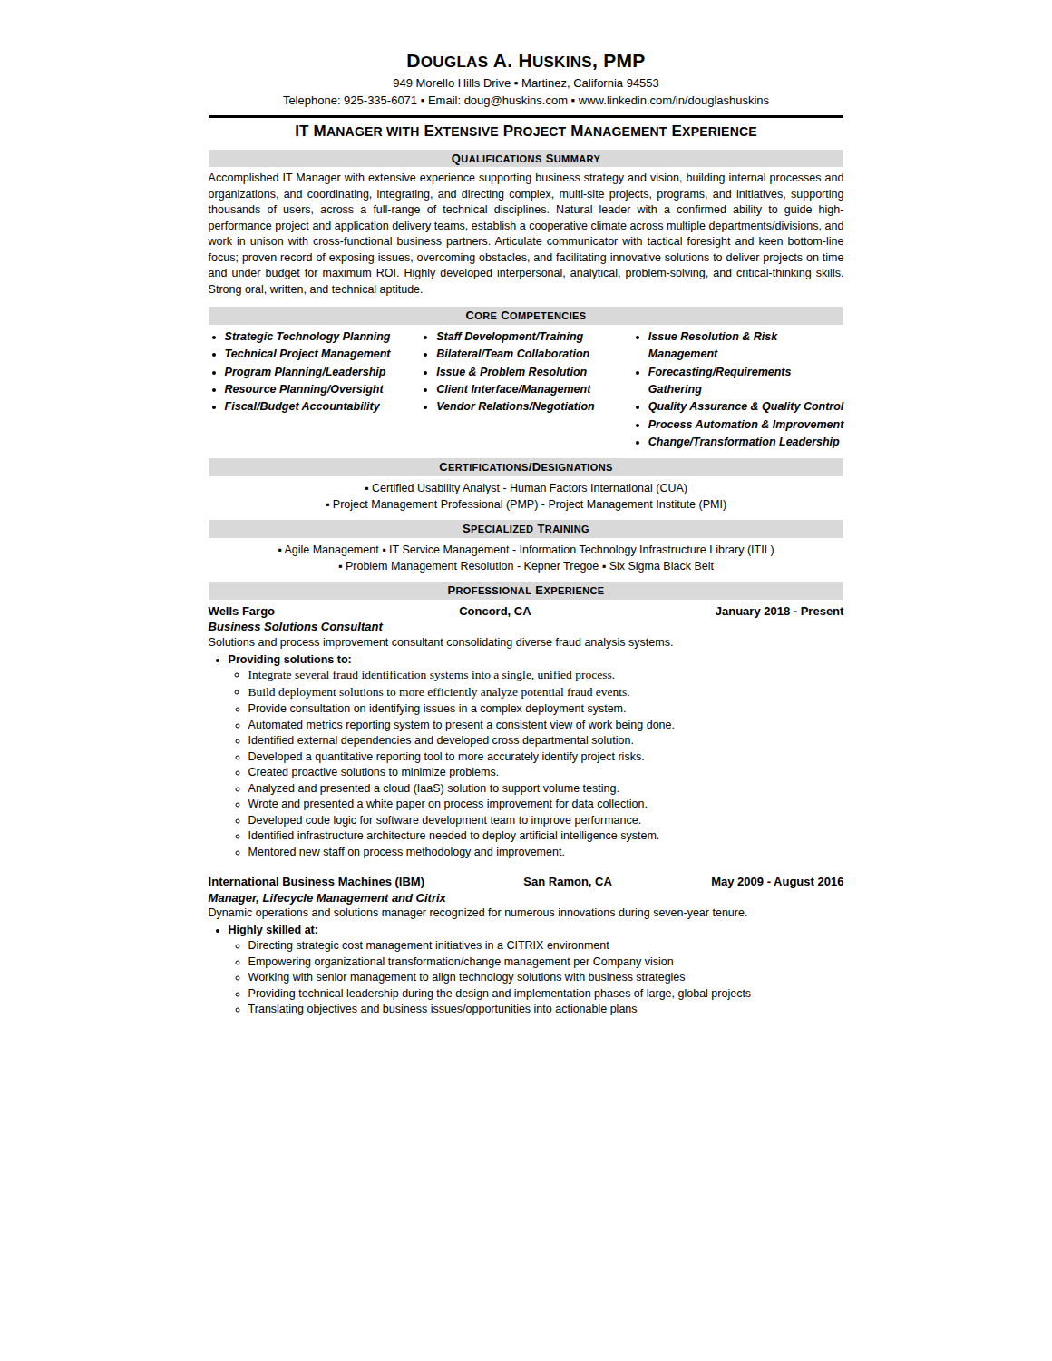DOUGLAS A. HUSKINS, PMP
949 Morello Hills Drive ▪ Martinez, California 94553
Telephone: 925-335-6071 ▪ Email: doug@huskins.com ▪ www.linkedin.com/in/douglashuskins
IT MANAGER WITH EXTENSIVE PROJECT MANAGEMENT EXPERIENCE
QUALIFICATIONS SUMMARY
Accomplished IT Manager with extensive experience supporting business strategy and vision, building internal processes and organizations, and coordinating, integrating, and directing complex, multi-site projects, programs, and initiatives, supporting thousands of users, across a full-range of technical disciplines. Natural leader with a confirmed ability to guide high-performance project and application delivery teams, establish a cooperative climate across multiple departments/divisions, and work in unison with cross-functional business partners. Articulate communicator with tactical foresight and keen bottom-line focus; proven record of exposing issues, overcoming obstacles, and facilitating innovative solutions to deliver projects on time and under budget for maximum ROI. Highly developed interpersonal, analytical, problem-solving, and critical-thinking skills. Strong oral, written, and technical aptitude.
CORE COMPETENCIES
| Strategic Technology Planning Technical Project Management Program Planning/Leadership Resource Planning/Oversight Fiscal/Budget Accountability | Staff Development/Training Bilateral/Team Collaboration Issue & Problem Resolution Client Interface/Management Vendor Relations/Negotiation | Issue Resolution & Risk Management Forecasting/Requirements Gathering Quality Assurance & Quality Control Process Automation & Improvement Change/Transformation Leadership |
CERTIFICATIONS/DESIGNATIONS
▪ Certified Usability Analyst - Human Factors International (CUA)
▪ Project Management Professional (PMP) - Project Management Institute (PMI)
SPECIALIZED TRAINING
▪ Agile Management ▪ IT Service Management - Information Technology Infrastructure Library (ITIL)
▪ Problem Management Resolution - Kepner Tregoe ▪ Six Sigma Black Belt
PROFESSIONAL EXPERIENCE
Wells Fargo Concord, CA January 2018 - Present
Business Solutions Consultant
Solutions and process improvement consultant consolidating diverse fraud analysis systems.
Providing solutions to:
Integrate several fraud identification systems into a single, unified process.
Build deployment solutions to more efficiently analyze potential fraud events.
Provide consultation on identifying issues in a complex deployment system.
Automated metrics reporting system to present a consistent view of work being done.
Identified external dependencies and developed cross departmental solution.
Developed a quantitative reporting tool to more accurately identify project risks.
Created proactive solutions to minimize problems.
Analyzed and presented a cloud (IaaS) solution to support volume testing.
Wrote and presented a white paper on process improvement for data collection.
Developed code logic for software development team to improve performance.
Identified infrastructure architecture needed to deploy artificial intelligence system.
Mentored new staff on process methodology and improvement.
International Business Machines (IBM) San Ramon, CA May 2009 - August 2016
Manager, Lifecycle Management and Citrix
Dynamic operations and solutions manager recognized for numerous innovations during seven-year tenure.
Highly skilled at:
Directing strategic cost management initiatives in a CITRIX environment
Empowering organizational transformation/change management per Company vision
Working with senior management to align technology solutions with business strategies
Providing technical leadership during the design and implementation phases of large, global projects
Translating objectives and business issues/opportunities into actionable plans